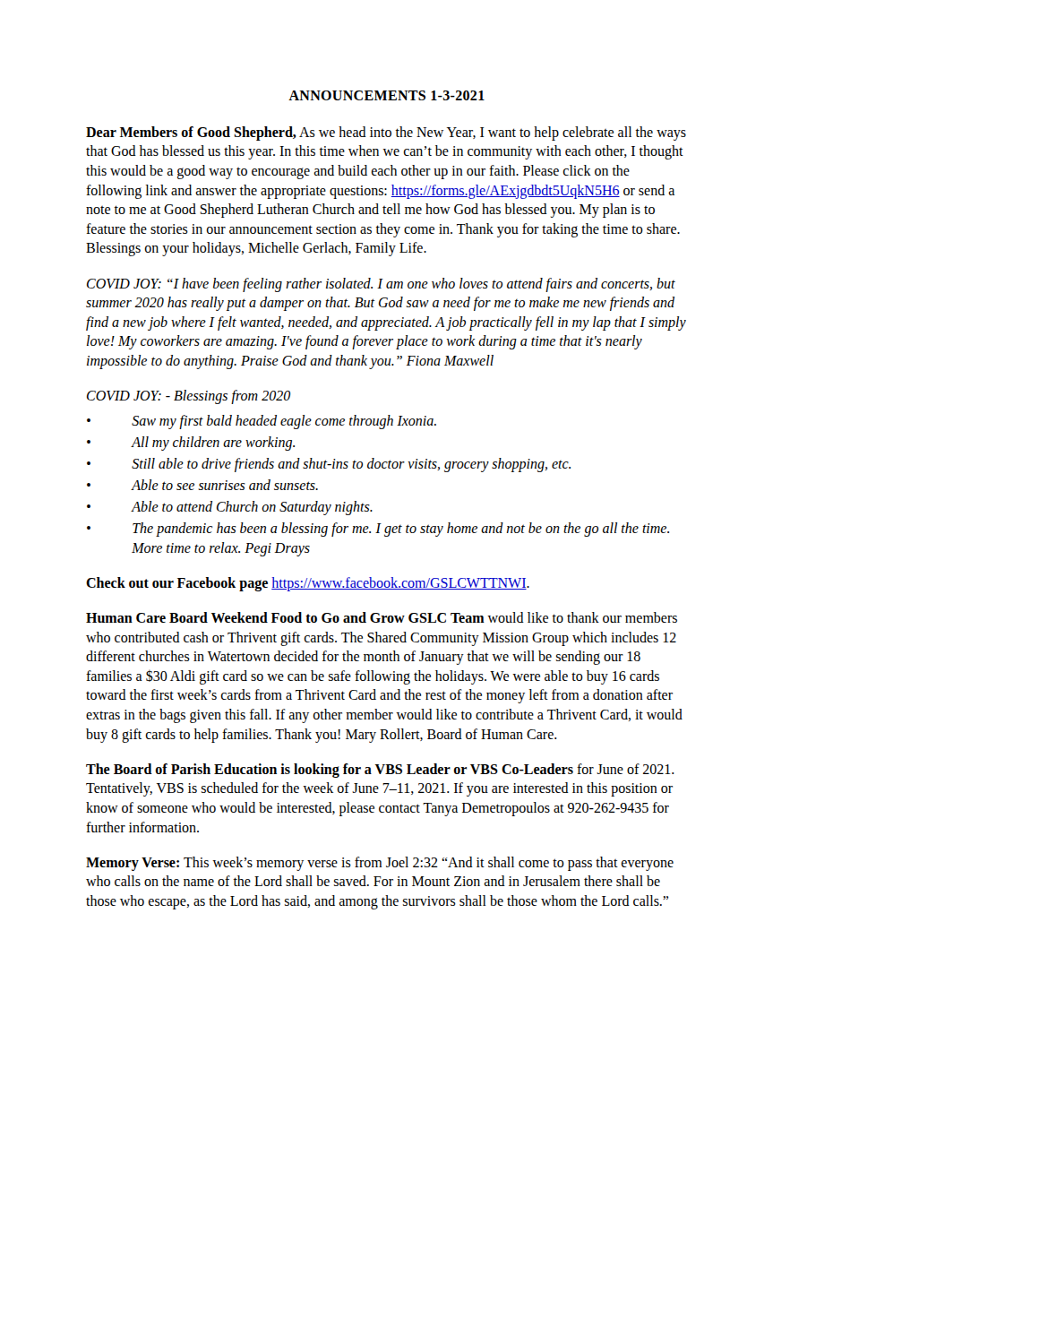ANNOUNCEMENTS 1-3-2021
Dear Members of Good Shepherd, As we head into the New Year, I want to help celebrate all the ways that God has blessed us this year. In this time when we can’t be in community with each other, I thought this would be a good way to encourage and build each other up in our faith. Please click on the following link and answer the appropriate questions: https://forms.gle/AExjgdbdt5UqkN5H6 or send a note to me at Good Shepherd Lutheran Church and tell me how God has blessed you. My plan is to feature the stories in our announcement section as they come in. Thank you for taking the time to share. Blessings on your holidays, Michelle Gerlach, Family Life.
COVID JOY: “I have been feeling rather isolated. I am one who loves to attend fairs and concerts, but summer 2020 has really put a damper on that. But God saw a need for me to make me new friends and find a new job where I felt wanted, needed, and appreciated. A job practically fell in my lap that I simply love! My coworkers are amazing. I've found a forever place to work during a time that it's nearly impossible to do anything. Praise God and thank you.” Fiona Maxwell
COVID JOY: - Blessings from 2020
Saw my first bald headed eagle come through Ixonia.
All my children are working.
Still able to drive friends and shut-ins to doctor visits, grocery shopping, etc.
Able to see sunrises and sunsets.
Able to attend Church on Saturday nights.
The pandemic has been a blessing for me. I get to stay home and not be on the go all the time. More time to relax. Pegi Drays
Check out our Facebook page https://www.facebook.com/GSLCWTTNWI.
Human Care Board Weekend Food to Go and Grow GSLC Team would like to thank our members who contributed cash or Thrivent gift cards. The Shared Community Mission Group which includes 12 different churches in Watertown decided for the month of January that we will be sending our 18 families a $30 Aldi gift card so we can be safe following the holidays. We were able to buy 16 cards toward the first week’s cards from a Thrivent Card and the rest of the money left from a donation after extras in the bags given this fall. If any other member would like to contribute a Thrivent Card, it would buy 8 gift cards to help families. Thank you! Mary Rollert, Board of Human Care.
The Board of Parish Education is looking for a VBS Leader or VBS Co-Leaders for June of 2021. Tentatively, VBS is scheduled for the week of June 7–11, 2021. If you are interested in this position or know of someone who would be interested, please contact Tanya Demetropoulos at 920-262-9435 for further information.
Memory Verse: This week’s memory verse is from Joel 2:32 “And it shall come to pass that everyone who calls on the name of the Lord shall be saved. For in Mount Zion and in Jerusalem there shall be those who escape, as the Lord has said, and among the survivors shall be those whom the Lord calls.”